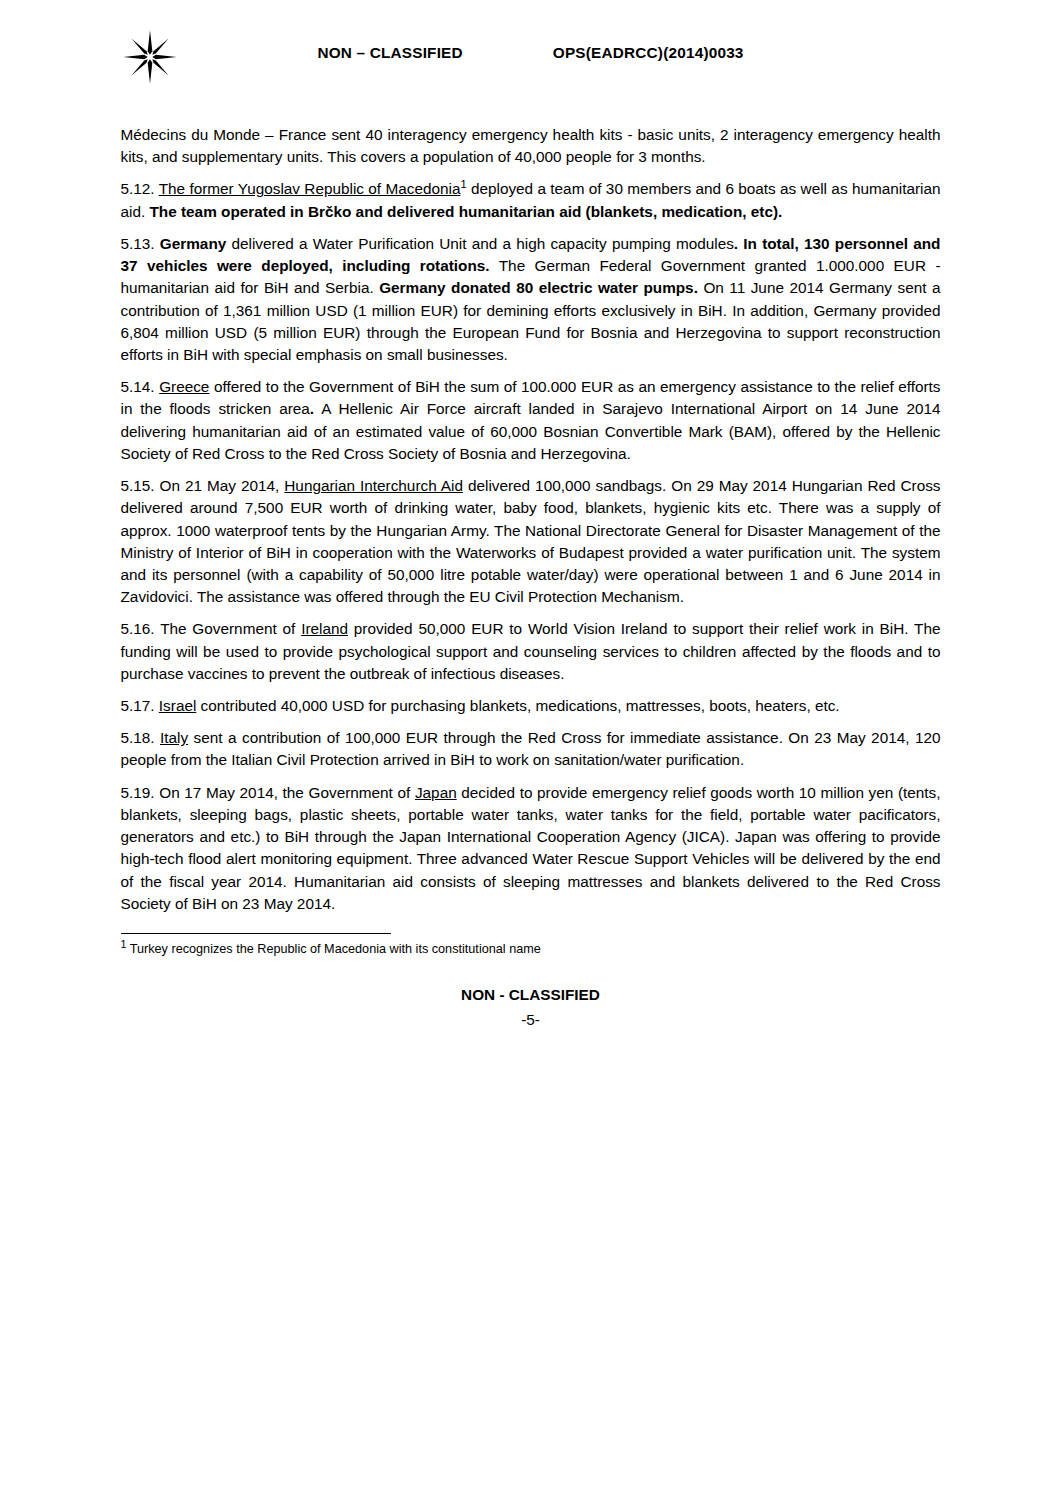NON – CLASSIFIED OPS(EADRCC)(2014)0033
Médecins du Monde – France sent 40 interagency emergency health kits - basic units, 2 interagency emergency health kits, and supplementary units. This covers a population of 40,000 people for 3 months.
5.12. The former Yugoslav Republic of Macedonia1 deployed a team of 30 members and 6 boats as well as humanitarian aid. The team operated in Brčko and delivered humanitarian aid (blankets, medication, etc).
5.13. Germany delivered a Water Purification Unit and a high capacity pumping modules. In total, 130 personnel and 37 vehicles were deployed, including rotations. The German Federal Government granted 1.000.000 EUR - humanitarian aid for BiH and Serbia. Germany donated 80 electric water pumps. On 11 June 2014 Germany sent a contribution of 1,361 million USD (1 million EUR) for demining efforts exclusively in BiH. In addition, Germany provided 6,804 million USD (5 million EUR) through the European Fund for Bosnia and Herzegovina to support reconstruction efforts in BiH with special emphasis on small businesses.
5.14. Greece offered to the Government of BiH the sum of 100.000 EUR as an emergency assistance to the relief efforts in the floods stricken area. A Hellenic Air Force aircraft landed in Sarajevo International Airport on 14 June 2014 delivering humanitarian aid of an estimated value of 60,000 Bosnian Convertible Mark (BAM), offered by the Hellenic Society of Red Cross to the Red Cross Society of Bosnia and Herzegovina.
5.15. On 21 May 2014, Hungarian Interchurch Aid delivered 100,000 sandbags. On 29 May 2014 Hungarian Red Cross delivered around 7,500 EUR worth of drinking water, baby food, blankets, hygienic kits etc. There was a supply of approx. 1000 waterproof tents by the Hungarian Army. The National Directorate General for Disaster Management of the Ministry of Interior of BiH in cooperation with the Waterworks of Budapest provided a water purification unit. The system and its personnel (with a capability of 50,000 litre potable water/day) were operational between 1 and 6 June 2014 in Zavidovici. The assistance was offered through the EU Civil Protection Mechanism.
5.16. The Government of Ireland provided 50,000 EUR to World Vision Ireland to support their relief work in BiH. The funding will be used to provide psychological support and counseling services to children affected by the floods and to purchase vaccines to prevent the outbreak of infectious diseases.
5.17. Israel contributed 40,000 USD for purchasing blankets, medications, mattresses, boots, heaters, etc.
5.18. Italy sent a contribution of 100,000 EUR through the Red Cross for immediate assistance. On 23 May 2014, 120 people from the Italian Civil Protection arrived in BiH to work on sanitation/water purification.
5.19. On 17 May 2014, the Government of Japan decided to provide emergency relief goods worth 10 million yen (tents, blankets, sleeping bags, plastic sheets, portable water tanks, water tanks for the field, portable water pacificators, generators and etc.) to BiH through the Japan International Cooperation Agency (JICA). Japan was offering to provide high-tech flood alert monitoring equipment. Three advanced Water Rescue Support Vehicles will be delivered by the end of the fiscal year 2014. Humanitarian aid consists of sleeping mattresses and blankets delivered to the Red Cross Society of BiH on 23 May 2014.
1 Turkey recognizes the Republic of Macedonia with its constitutional name
NON - CLASSIFIED
-5-